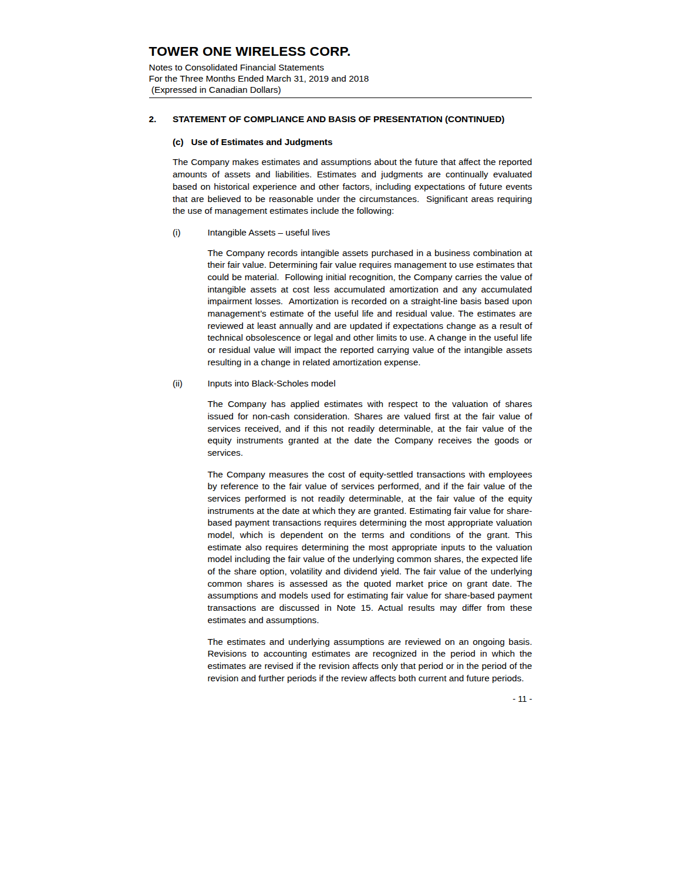TOWER ONE WIRELESS CORP.
Notes to Consolidated Financial Statements
For the Three Months Ended March 31, 2019 and 2018
(Expressed in Canadian Dollars)
2. STATEMENT OF COMPLIANCE AND BASIS OF PRESENTATION (CONTINUED)
(c) Use of Estimates and Judgments
The Company makes estimates and assumptions about the future that affect the reported amounts of assets and liabilities. Estimates and judgments are continually evaluated based on historical experience and other factors, including expectations of future events that are believed to be reasonable under the circumstances. Significant areas requiring the use of management estimates include the following:
(i) Intangible Assets – useful lives
The Company records intangible assets purchased in a business combination at their fair value. Determining fair value requires management to use estimates that could be material. Following initial recognition, the Company carries the value of intangible assets at cost less accumulated amortization and any accumulated impairment losses. Amortization is recorded on a straight-line basis based upon management’s estimate of the useful life and residual value. The estimates are reviewed at least annually and are updated if expectations change as a result of technical obsolescence or legal and other limits to use. A change in the useful life or residual value will impact the reported carrying value of the intangible assets resulting in a change in related amortization expense.
(ii) Inputs into Black-Scholes model
The Company has applied estimates with respect to the valuation of shares issued for non-cash consideration. Shares are valued first at the fair value of services received, and if this not readily determinable, at the fair value of the equity instruments granted at the date the Company receives the goods or services.
The Company measures the cost of equity-settled transactions with employees by reference to the fair value of services performed, and if the fair value of the services performed is not readily determinable, at the fair value of the equity instruments at the date at which they are granted. Estimating fair value for share-based payment transactions requires determining the most appropriate valuation model, which is dependent on the terms and conditions of the grant. This estimate also requires determining the most appropriate inputs to the valuation model including the fair value of the underlying common shares, the expected life of the share option, volatility and dividend yield. The fair value of the underlying common shares is assessed as the quoted market price on grant date. The assumptions and models used for estimating fair value for share-based payment transactions are discussed in Note 15. Actual results may differ from these estimates and assumptions.
The estimates and underlying assumptions are reviewed on an ongoing basis. Revisions to accounting estimates are recognized in the period in which the estimates are revised if the revision affects only that period or in the period of the revision and further periods if the review affects both current and future periods.
- 11 -